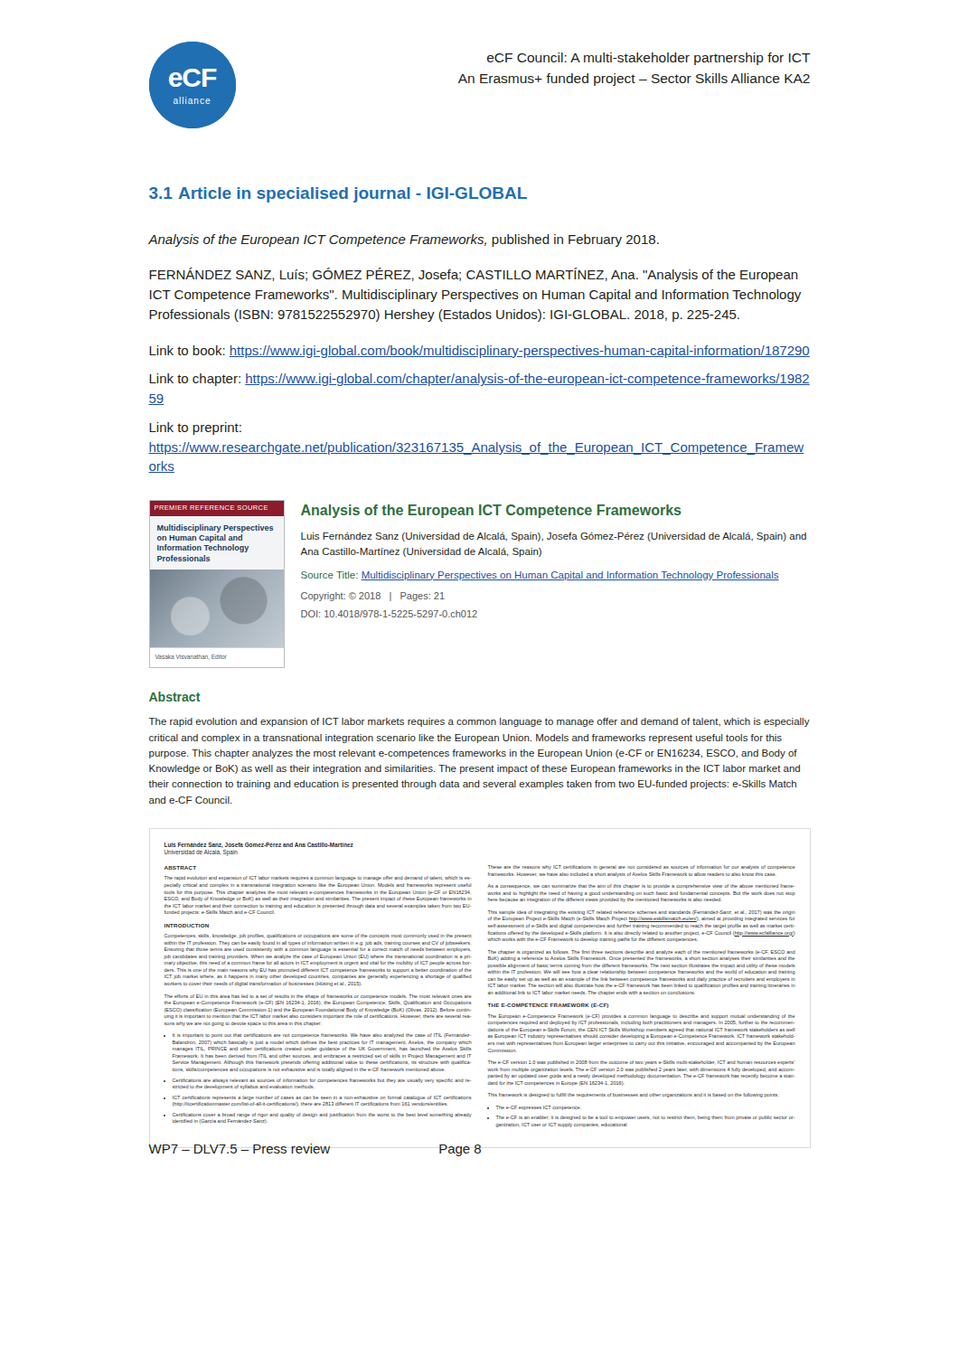eCF Alliance
eCF Council: A multi-stakeholder partnership for ICT
An Erasmus+ funded project – Sector Skills Alliance KA2
3.1 Article in specialised journal - IGI-GLOBAL
Analysis of the European ICT Competence Frameworks, published in February 2018.
FERNÁNDEZ SANZ, Luís; GÓMEZ PÉREZ, Josefa; CASTILLO MARTÍNEZ, Ana. "Analysis of the European ICT Competence Frameworks". Multidisciplinary Perspectives on Human Capital and Information Technology Professionals (ISBN: 9781522552970) Hershey (Estados Unidos): IGI-GLOBAL. 2018, p. 225-245.
Link to book: https://www.igi-global.com/book/multidisciplinary-perspectives-human-capital-information/187290
Link to chapter: https://www.igi-global.com/chapter/analysis-of-the-european-ict-competence-frameworks/198259
Link to preprint:
https://www.researchgate.net/publication/323167135_Analysis_of_the_European_ICT_Competence_Frameworks
Premier Reference Source
Multidisciplinary Perspectives on Human Capital and Information Technology Professionals
Vasaka Visvanathan, Editor
Analysis of the European ICT Competence Frameworks
Luis Fernández Sanz (Universidad de Alcalá, Spain), Josefa Gómez-Pérez (Universidad de Alcalá, Spain) and Ana Castillo-Martínez (Universidad de Alcalá, Spain)
Source Title: Multidisciplinary Perspectives on Human Capital and Information Technology Professionals
Copyright: © 2018 | Pages: 21
DOI: 10.4018/978-1-5225-5297-0.ch012
Abstract
The rapid evolution and expansion of ICT labor markets requires a common language to manage offer and demand of talent, which is especially critical and complex in a transnational integration scenario like the European Union. Models and frameworks represent useful tools for this purpose. This chapter analyzes the most relevant e-competences frameworks in the European Union (e-CF or EN16234, ESCO, and Body of Knowledge or BoK) as well as their integration and similarities. The present impact of these European frameworks in the ICT labor market and their connection to training and education is presented through data and several examples taken from two EU-funded projects: e-Skills Match and e-CF Council.
Luis Fernández Sanz, Josefa Gómez-Pérez and Ana Castillo-Martínez
Universidad de Alcalá, Spain
Abstract
The rapid evolution and expansion of ICT labor markets requires a common language to manage offer and demand of talent, which is especially critical and complex in a transnational integration scenario like the European Union. Models and frameworks represent useful tools for this purpose. This chapter analyzes the most relevant e-competences frameworks in the European Union (e-CF or EN16234, ESCO, and Body of Knowledge or BoK) as well as their integration and similarities. The present impact of these European frameworks in the ICT labor market and their connection to training and education is presented through data and several examples taken from two EU-funded projects: e-Skills Match and e-CF Council.
Introduction
Competences, skills, knowledge, job profiles, qualifications or occupations are some of the concepts most commonly used in the present within the IT profession. They can be easily found in all types of information written in e.g. job ads, training courses and CV of jobseekers. Ensuring that those terms are used consistently with a common language is essential for a correct match of needs between employers, job candidates and training providers. When we analyze the case of European Union (EU) where the transnational coordination is a primary objective, this need of a common frame for all actors in ICT employment is urgent and vital for the mobility of ICT people across borders. This is one of the main reasons why EU has promoted different ICT competence frameworks to support a better coordination of the ICT job market where, as it happens in many other developed countries, companies are generally experiencing a shortage of qualified workers to cover their needs of digital transformation of businesses (Hüsing et al., 2015).
The efforts of EU in this area has led to a set of results in the shape of frameworks or competence models. The most relevant ones are the European e-Competence Framework (e-CF) (EN 16234-1, 2016), the European Competence, Skills, Qualification and Occupations (ESCO) classification (European Commission-1) and the European Foundational Body of Knowledge (BoK) (Olivas, 2012). Before continuing it is important to mention that the ICT labor market also considers important the role of certifications. However, there are several reasons why we are not going to devote space to this area in this chapter:
It is important to point out that certifications are not competence frameworks. We have also analyzed the case of ITIL (Fernández-Balandrón, 2007) which basically is just a model which defines the best practices for IT management. Axelos, the company which manages ITIL, PRINCE and other certifications created under guidance of the UK Government, has launched the Axelos Skills Framework. It has been derived from ITIL and other sources, and embraces a restricted set of skills in Project Management and IT Service Management. Although this framework pretends offering additional value to these certifications, its structure with qualifications, skills/competences and occupations is not exhaustive and is totally aligned in the e-CF framework mentioned above.
Certifications are always relevant as sources of information for competences frameworks but they are usually very specific and restricted to the development of syllabus and evaluation methods.
ICT certifications represents a large number of cases as can be seen in a non-exhaustive on formal catalogue of ICT certifications (http://itcertificationmaster.com/list-of-all-it-certifications/), there are 2813 different IT certifications from 161 vendors/entities.
Certifications cover a broad range of rigor and quality of design and justification from the worst to the best level something already identified in (García and Fernández-Sanz).
These are the reasons why ICT certifications in general are not considered as sources of information for our analysis of competence frameworks. However, we have also included a short analysis of Axelos Skills Framework to allow readers to also know this case.
As a consequence, we can summarize that the aim of this chapter is to provide a comprehensive view of the above mentioned frameworks and to highlight the need of having a good understanding on such basic and fundamental concepts. But the work does not stop here because an integration of the different views provided by the mentioned frameworks is also needed.
This sample idea of integrating the existing ICT related reference schemes and standards (Fernández-Sanz, et al., 2017) was the origin of the European Project e-Skills Match (e-Skills Match Project http://www.eskillsmatch.eu/en/), aimed at providing integrated services for self-assessment of e-Skills and digital competencies and further training recommended to reach the target profile as well as market certifications offered by the developed e-Skills platform. It is also directly related to another project, e-CF Council (http://www.ecfalliance.org/) which works with the e-CF Framework to develop training paths for the different competences.
The chapter is organized as follows. The first three sections describe and analyze each of the mentioned frameworks (e-CF, ESCO and BoK) adding a reference to Axelos Skills Framework. Once presented the frameworks, a short section analyses their similarities and the possible alignment of basic terms coming from the different frameworks. The next section illustrates the impact and utility of these models within the IT profession. We will see how a clear relationship between competence frameworks and the world of education and training can be easily set up as well as an example of the link between competence frameworks and daily practice of recruiters and employers in ICT labor market. The section will also illustrate how the e-CF framework has been linked to qualification profiles and training itineraries in an additional link to ICT labor market needs. The chapter ends with a section on conclusions.
The e-Competence Framework (e-CF)
The European e-Competence Framework (e-CF) provides a common language to describe and support mutual understanding of the competences required and deployed by ICT professionals, including both practitioners and managers. In 2005, further to the recommendations of the European e-Skills Forum, the CEN ICT Skills Workshop members agreed that national ICT framework stakeholders as well as European ICT industry representatives should consider developing a European e-Competence Framework. ICT framework stakeholders met with representatives from European larger enterprises to carry out this initiative, encouraged and accompanied by the European Commission.
The e-CF version 1.0 was published in 2008 from the outcome of two years e-Skills multi-stakeholder, ICT and human resources experts' work from multiple organization levels. The e-CF version 2.0 was published 2 years later, with dimensions 4 fully developed, and accompanied by an updated user guide and a newly developed methodology documentation. The e-CF framework has recently become a standard for the ICT competences in Europe (EN 16234-1, 2016).
This framework is designed to fulfill the requirements of businesses and other organizations and it is based on the following points:
The e-CF expresses ICT competence.
The e-CF is an enabler; it is designed to be a tool to empower users, not to restrict them, being them from private or public sector organization, ICT user or ICT supply companies, educational
WP7 – DLV7.5 – Press review
Page 8